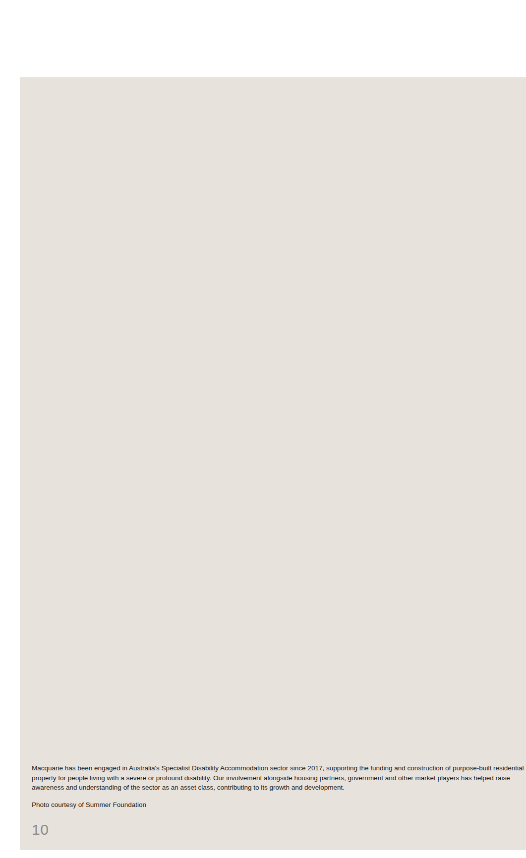Macquarie has been engaged in Australia's Specialist Disability Accommodation sector since 2017, supporting the funding and construction of purpose-built residential property for people living with a severe or profound disability. Our involvement alongside housing partners, government and other market players has helped raise awareness and understanding of the sector as an asset class, contributing to its growth and development.
Photo courtesy of Summer Foundation
10